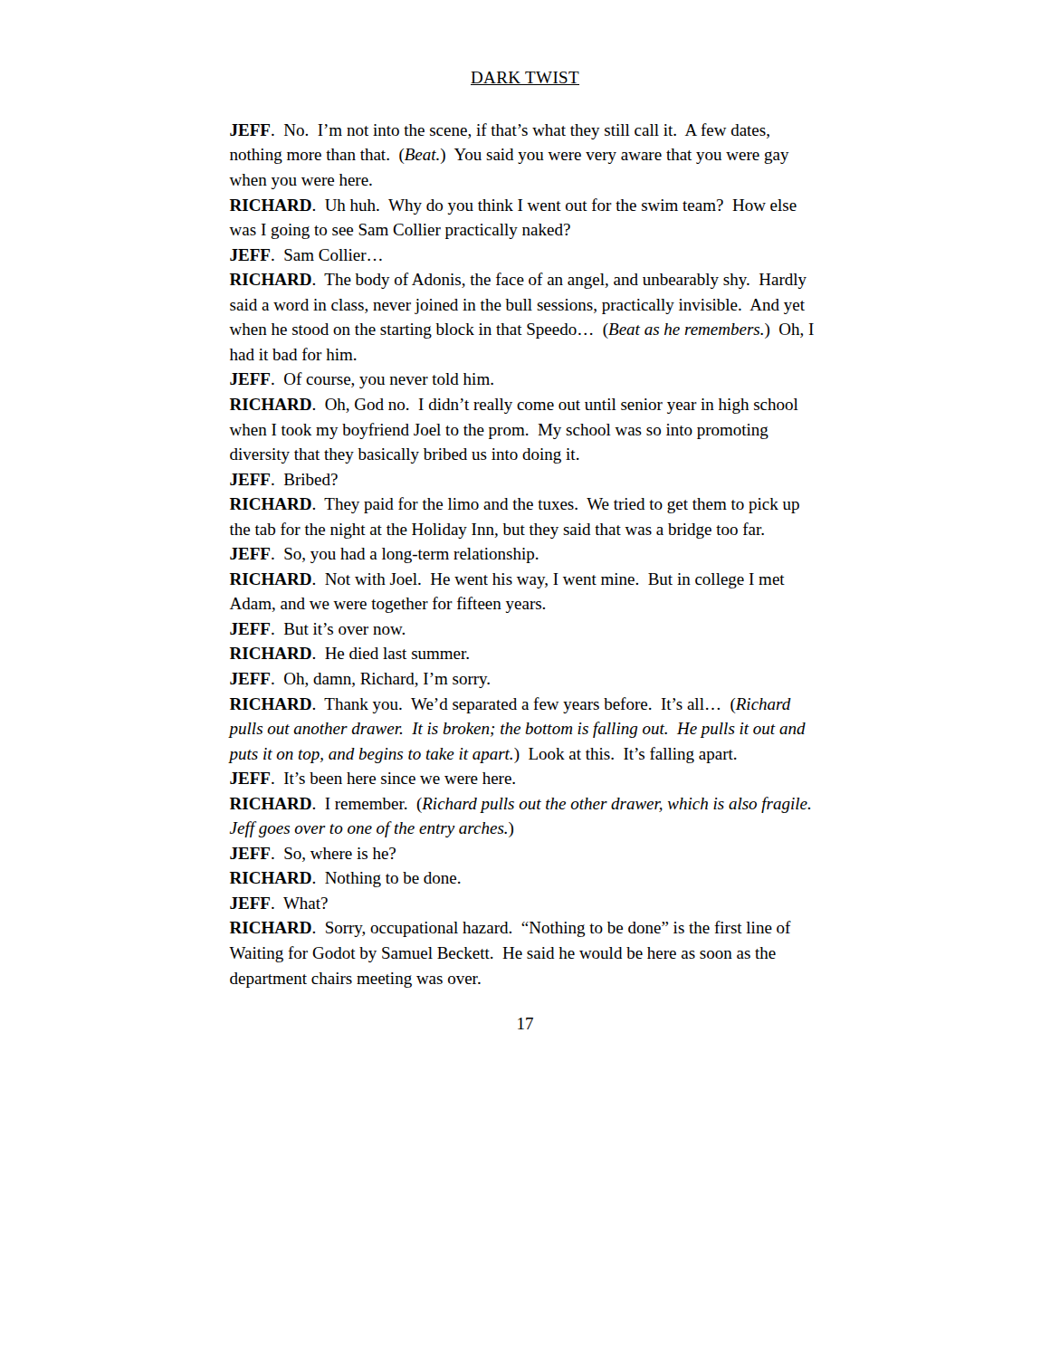DARK TWIST
JEFF. No. I’m not into the scene, if that’s what they still call it. A few dates, nothing more than that. (Beat.) You said you were very aware that you were gay when you were here.
RICHARD. Uh huh. Why do you think I went out for the swim team? How else was I going to see Sam Collier practically naked?
JEFF. Sam Collier…
RICHARD. The body of Adonis, the face of an angel, and unbearably shy. Hardly said a word in class, never joined in the bull sessions, practically invisible. And yet when he stood on the starting block in that Speedo… (Beat as he remembers.) Oh, I had it bad for him.
JEFF. Of course, you never told him.
RICHARD. Oh, God no. I didn’t really come out until senior year in high school when I took my boyfriend Joel to the prom. My school was so into promoting diversity that they basically bribed us into doing it.
JEFF. Bribed?
RICHARD. They paid for the limo and the tuxes. We tried to get them to pick up the tab for the night at the Holiday Inn, but they said that was a bridge too far.
JEFF. So, you had a long-term relationship.
RICHARD. Not with Joel. He went his way, I went mine. But in college I met Adam, and we were together for fifteen years.
JEFF. But it’s over now.
RICHARD. He died last summer.
JEFF. Oh, damn, Richard, I’m sorry.
RICHARD. Thank you. We’d separated a few years before. It’s all… (Richard pulls out another drawer. It is broken; the bottom is falling out. He pulls it out and puts it on top, and begins to take it apart.) Look at this. It’s falling apart.
JEFF. It’s been here since we were here.
RICHARD. I remember. (Richard pulls out the other drawer, which is also fragile. Jeff goes over to one of the entry arches.)
JEFF. So, where is he?
RICHARD. Nothing to be done.
JEFF. What?
RICHARD. Sorry, occupational hazard. “Nothing to be done” is the first line of Waiting for Godot by Samuel Beckett. He said he would be here as soon as the department chairs meeting was over.
17